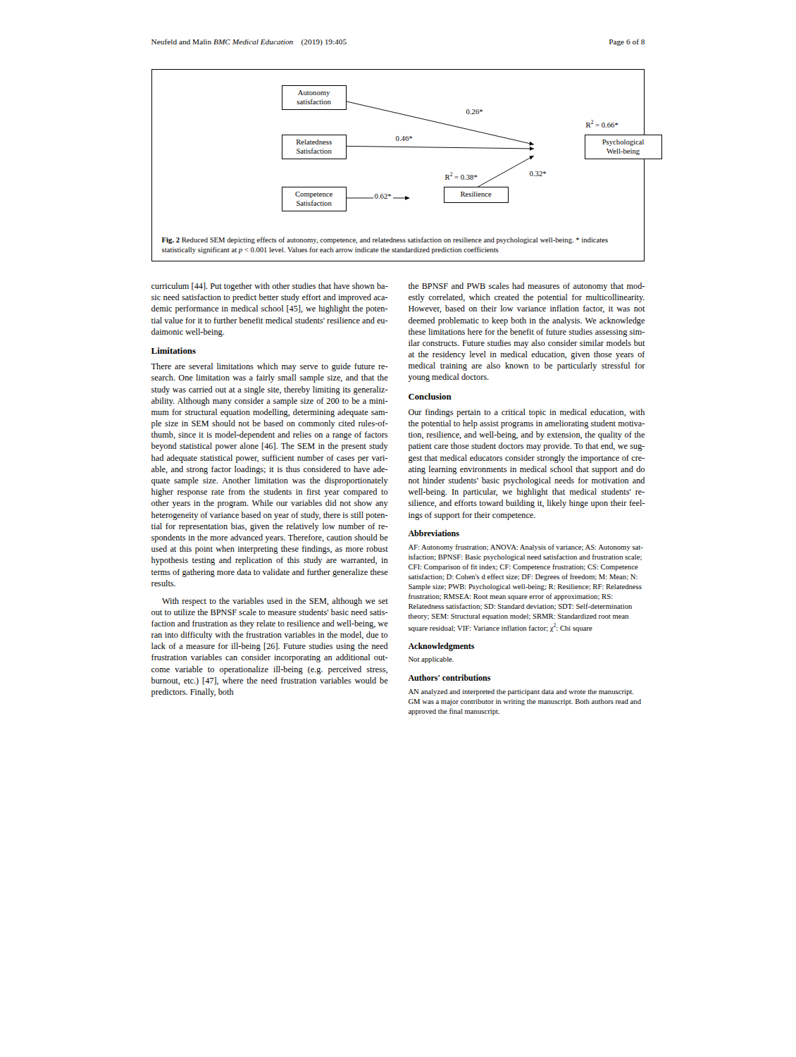Neufeld and Malin BMC Medical Education (2019) 19:405
Page 6 of 8
Autonomy
satisfaction
Relatedness
Satisfaction
Competence
Satisfaction
Resilience
Psychological
Well-being
0.26*
0.46*
0.62*
0.32*
R2 = 0.38*
R2 = 0.66*
Fig. 2 Reduced SEM depicting effects of autonomy, competence, and relatedness satisfaction on resilience and psychological well-being. * indicates statistically significant at p < 0.001 level. Values for each arrow indicate the standardized prediction coefficients
curriculum [44]. Put together with other studies that have shown basic need satisfaction to predict better study effort and improved academic performance in medical school [45], we highlight the potential value for it to further benefit medical students' resilience and eudaimonic well-being.
Limitations
There are several limitations which may serve to guide future research. One limitation was a fairly small sample size, and that the study was carried out at a single site, thereby limiting its generalizability. Although many consider a sample size of 200 to be a minimum for structural equation modelling, determining adequate sample size in SEM should not be based on commonly cited rules-of-thumb, since it is model-dependent and relies on a range of factors beyond statistical power alone [46]. The SEM in the present study had adequate statistical power, sufficient number of cases per variable, and strong factor loadings; it is thus considered to have adequate sample size. Another limitation was the disproportionately higher response rate from the students in first year compared to other years in the program. While our variables did not show any heterogeneity of variance based on year of study, there is still potential for representation bias, given the relatively low number of respondents in the more advanced years. Therefore, caution should be used at this point when interpreting these findings, as more robust hypothesis testing and replication of this study are warranted, in terms of gathering more data to validate and further generalize these results.
With respect to the variables used in the SEM, although we set out to utilize the BPNSF scale to measure students' basic need satisfaction and frustration as they relate to resilience and well-being, we ran into difficulty with the frustration variables in the model, due to lack of a measure for ill-being [26]. Future studies using the need frustration variables can consider incorporating an additional outcome variable to operationalize ill-being (e.g. perceived stress, burnout, etc.) [47], where the need frustration variables would be predictors. Finally, both
the BPNSF and PWB scales had measures of autonomy that modestly correlated, which created the potential for multicollinearity. However, based on their low variance inflation factor, it was not deemed problematic to keep both in the analysis. We acknowledge these limitations here for the benefit of future studies assessing similar constructs. Future studies may also consider similar models but at the residency level in medical education, given those years of medical training are also known to be particularly stressful for young medical doctors.
Conclusion
Our findings pertain to a critical topic in medical education, with the potential to help assist programs in ameliorating student motivation, resilience, and well-being, and by extension, the quality of the patient care those student doctors may provide. To that end, we suggest that medical educators consider strongly the importance of creating learning environments in medical school that support and do not hinder students' basic psychological needs for motivation and well-being. In particular, we highlight that medical students' resilience, and efforts toward building it, likely hinge upon their feelings of support for their competence.
Abbreviations
AF: Autonomy frustration; ANOVA: Analysis of variance; AS: Autonomy satisfaction; BPNSF: Basic psychological need satisfaction and frustration scale; CFI: Comparison of fit index; CF: Competence frustration; CS: Competence satisfaction; D: Cohen's d effect size; DF: Degrees of freedom; M: Mean; N: Sample size; PWB: Psychological well-being; R: Resilience; RF: Relatedness frustration; RMSEA: Root mean square error of approximation; RS: Relatedness satisfaction; SD: Standard deviation; SDT: Self-determination theory; SEM: Structural equation model; SRMR: Standardized root mean square residual; VIF: Variance inflation factor; χ2: Chi square
Acknowledgments
Not applicable.
Authors' contributions
AN analyzed and interpreted the participant data and wrote the manuscript. GM was a major contributor in writing the manuscript. Both authors read and approved the final manuscript.